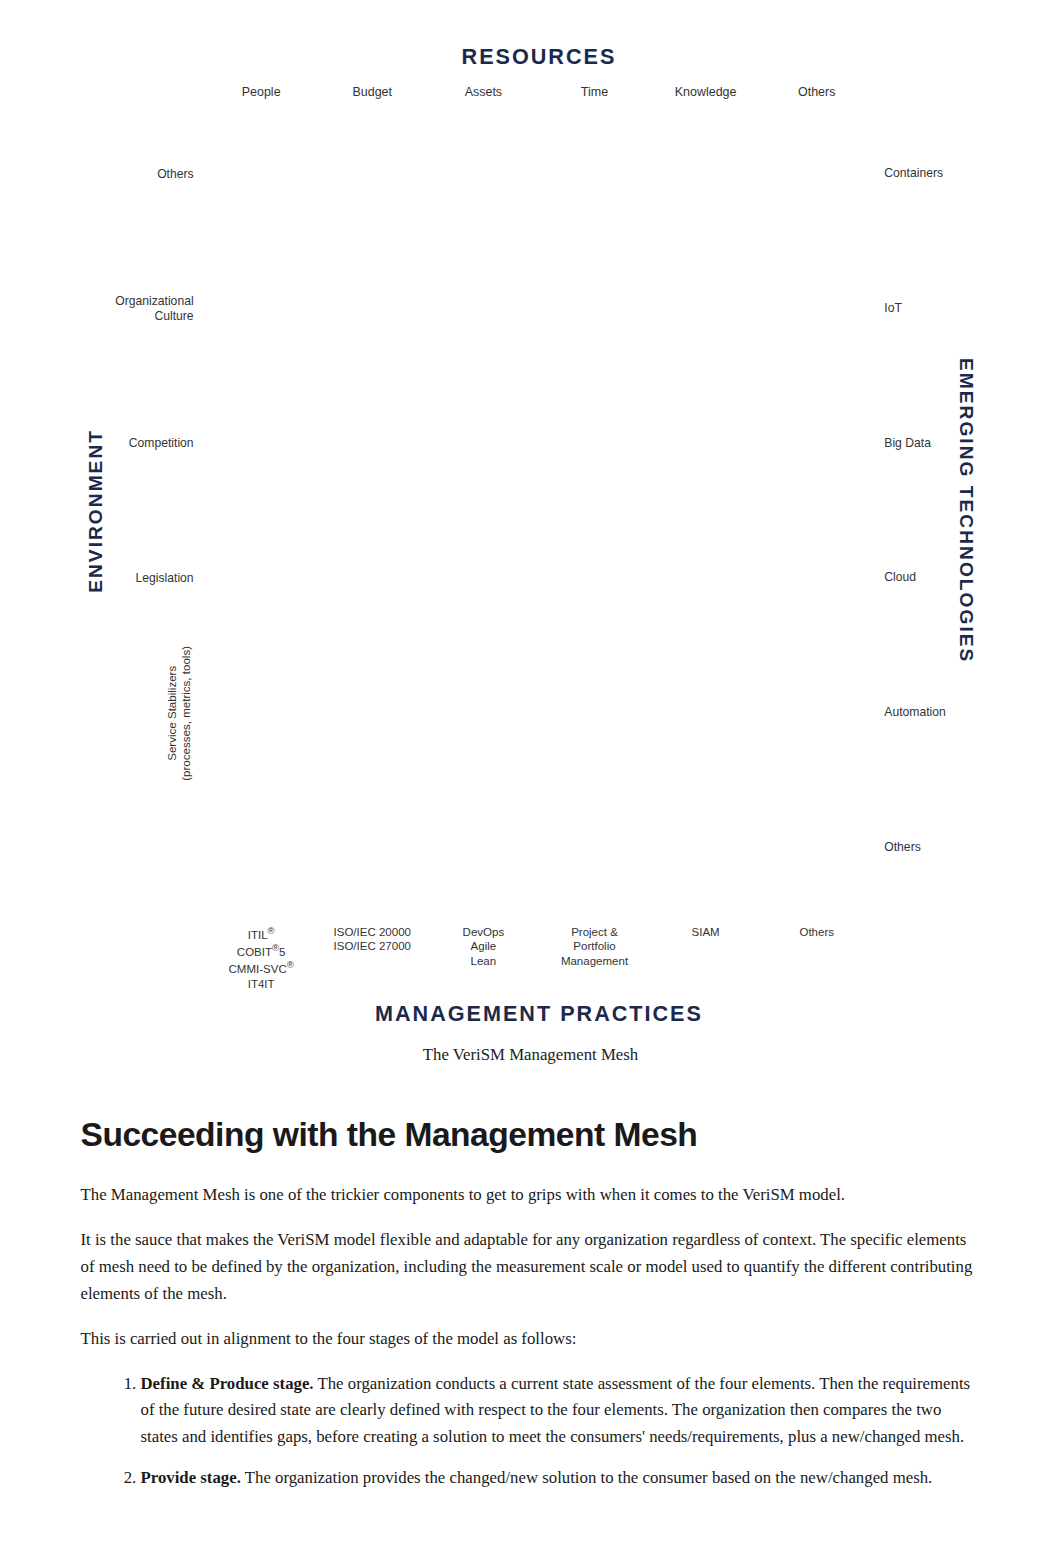RESOURCES
People Budget Assets Time Knowledge Others
ENVIRONMENT
Others Organizational
Culture Competition Legislation Service Stabilizers
(processes, metrics, tools)
Containers IoT Big Data Cloud Automation Others
EMERGING TECHNOLOGIES
ITIL®
COBIT®5
CMMI-SVC®
IT4IT ISO/IEC 20000
ISO/IEC 27000 DevOps
Agile
Lean Project &
Portfolio
Management SIAM Others
MANAGEMENT PRACTICES
The VeriSM Management Mesh
Succeeding with the Management Mesh
The Management Mesh is one of the trickier components to get to grips with when it comes to the VeriSM model.
It is the sauce that makes the VeriSM model flexible and adaptable for any organization regardless of context. The specific elements of mesh need to be defined by the organization, including the measurement scale or model used to quantify the different contributing elements of the mesh.
This is carried out in alignment to the four stages of the model as follows:
Define & Produce stage. The organization conducts a current state assessment of the four elements. Then the requirements of the future desired state are clearly defined with respect to the four elements. The organization then compares the two states and identifies gaps, before creating a solution to meet the consumers' needs/requirements, plus a new/changed mesh.
Provide stage. The organization provides the changed/new solution to the consumer based on the new/changed mesh.